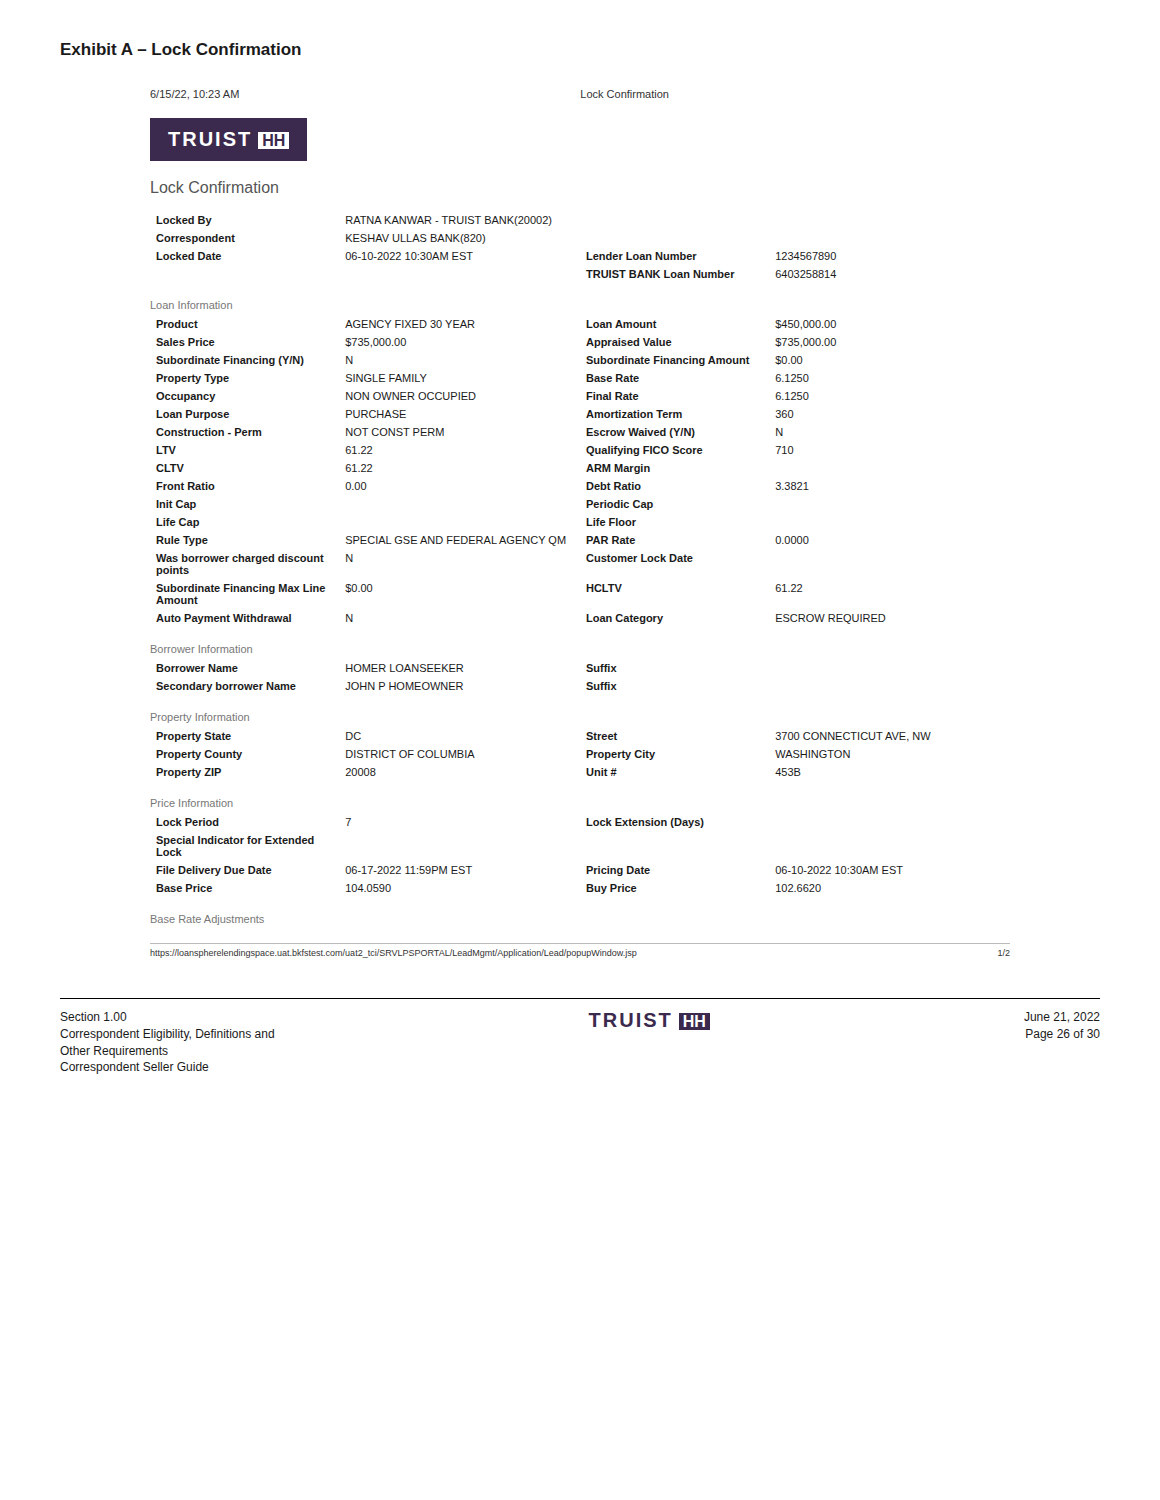Exhibit A – Lock Confirmation
6/15/22, 10:23 AM
Lock Confirmation
TRUISTHH
Lock Confirmation
| Locked By | RATNA KANWAR - TRUIST BANK(20002) | | |
| Correspondent | KESHAV ULLAS BANK(820) | | |
| Locked Date | 06-10-2022 10:30AM EST | Lender Loan Number | 1234567890 |
| | | TRUIST BANK Loan Number | 6403258814 |
Loan Information
| Product | AGENCY FIXED 30 YEAR | Loan Amount | $450,000.00 |
| Sales Price | $735,000.00 | Appraised Value | $735,000.00 |
| Subordinate Financing (Y/N) | N | Subordinate Financing Amount | $0.00 |
| Property Type | SINGLE FAMILY | Base Rate | 6.1250 |
| Occupancy | NON OWNER OCCUPIED | Final Rate | 6.1250 |
| Loan Purpose | PURCHASE | Amortization Term | 360 |
| Construction - Perm | NOT CONST PERM | Escrow Waived (Y/N) | N |
| LTV | 61.22 | Qualifying FICO Score | 710 |
| CLTV | 61.22 | ARM Margin | |
| Front Ratio | 0.00 | Debt Ratio | 3.3821 |
| Init Cap | | Periodic Cap | |
| Life Cap | | Life Floor | |
| Rule Type | SPECIAL GSE AND FEDERAL AGENCY QM | PAR Rate | 0.0000 |
| Was borrower charged discount points | N | Customer Lock Date | |
| Subordinate Financing Max Line Amount | $0.00 | HCLTV | 61.22 |
| Auto Payment Withdrawal | N | Loan Category | ESCROW REQUIRED |
Borrower Information
| Borrower Name | HOMER LOANSEEKER | Suffix | |
| Secondary borrower Name | JOHN P HOMEOWNER | Suffix | |
Property Information
| Property State | DC | Street | 3700 CONNECTICUT AVE, NW |
| Property County | DISTRICT OF COLUMBIA | Property City | WASHINGTON |
| Property ZIP | 20008 | Unit # | 453B |
Price Information
| Lock Period | 7 | Lock Extension (Days) | |
| Special Indicator for Extended Lock | | | |
| File Delivery Due Date | 06-17-2022 11:59PM EST | Pricing Date | 06-10-2022 10:30AM EST |
| Base Price | 104.0590 | Buy Price | 102.6620 |
Base Rate Adjustments
https://loanspherelendingspace.uat.bkfstest.com/uat2_tci/SRVLPSPORTAL/LeadMgmt/Application/Lead/popupWindow.jsp 1/2
Section 1.00
Correspondent Eligibility, Definitions and
Other Requirements
Correspondent Seller Guide
TRUISTHH
June 21, 2022
Page 26 of 30